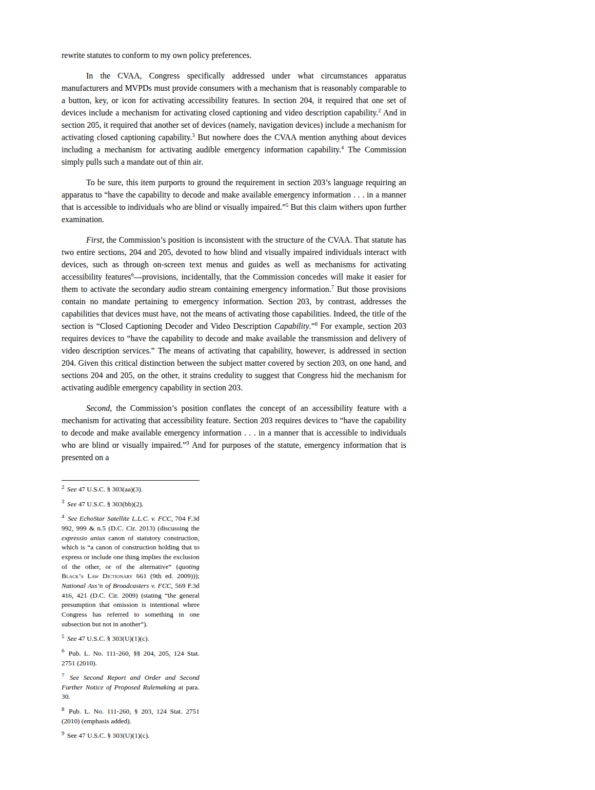rewrite statutes to conform to my own policy preferences.
In the CVAA, Congress specifically addressed under what circumstances apparatus manufacturers and MVPDs must provide consumers with a mechanism that is reasonably comparable to a button, key, or icon for activating accessibility features. In section 204, it required that one set of devices include a mechanism for activating closed captioning and video description capability.2 And in section 205, it required that another set of devices (namely, navigation devices) include a mechanism for activating closed captioning capability.3 But nowhere does the CVAA mention anything about devices including a mechanism for activating audible emergency information capability.4 The Commission simply pulls such a mandate out of thin air.
To be sure, this item purports to ground the requirement in section 203’s language requiring an apparatus to “have the capability to decode and make available emergency information . . . in a manner that is accessible to individuals who are blind or visually impaired.”5 But this claim withers upon further examination.
First, the Commission’s position is inconsistent with the structure of the CVAA. That statute has two entire sections, 204 and 205, devoted to how blind and visually impaired individuals interact with devices, such as through on-screen text menus and guides as well as mechanisms for activating accessibility features6—provisions, incidentally, that the Commission concedes will make it easier for them to activate the secondary audio stream containing emergency information.7 But those provisions contain no mandate pertaining to emergency information. Section 203, by contrast, addresses the capabilities that devices must have, not the means of activating those capabilities. Indeed, the title of the section is “Closed Captioning Decoder and Video Description Capability.”8 For example, section 203 requires devices to “have the capability to decode and make available the transmission and delivery of video description services.” The means of activating that capability, however, is addressed in section 204. Given this critical distinction between the subject matter covered by section 203, on one hand, and sections 204 and 205, on the other, it strains credulity to suggest that Congress hid the mechanism for activating audible emergency capability in section 203.
Second, the Commission’s position conflates the concept of an accessibility feature with a mechanism for activating that accessibility feature. Section 203 requires devices to “have the capability to decode and make available emergency information . . . in a manner that is accessible to individuals who are blind or visually impaired.”9 And for purposes of the statute, emergency information that is presented on a
2 See 47 U.S.C. § 303(aa)(3).
3 See 47 U.S.C. § 303(bb)(2).
4 See EchoStar Satellite L.L.C. v. FCC, 704 F.3d 992, 999 & n.5 (D.C. Cir. 2013) (discussing the expressio unius canon of statutory construction, which is “a canon of construction holding that to express or include one thing implies the exclusion of the other, or of the alternative” (quoting Black’s Law Dictionary 661 (9th ed. 2009))); National Ass’n of Broadcasters v. FCC, 569 F.3d 416, 421 (D.C. Cir. 2009) (stating “the general presumption that omission is intentional where Congress has referred to something in one subsection but not in another”).
5 See 47 U.S.C. § 303(U)(1)(c).
6 Pub. L. No. 111-260, §§ 204, 205, 124 Stat. 2751 (2010).
7 See Second Report and Order and Second Further Notice of Proposed Rulemaking at para. 30.
8 Pub. L. No. 111-260, § 203, 124 Stat. 2751 (2010) (emphasis added).
9 See 47 U.S.C. § 303(U)(1)(c).